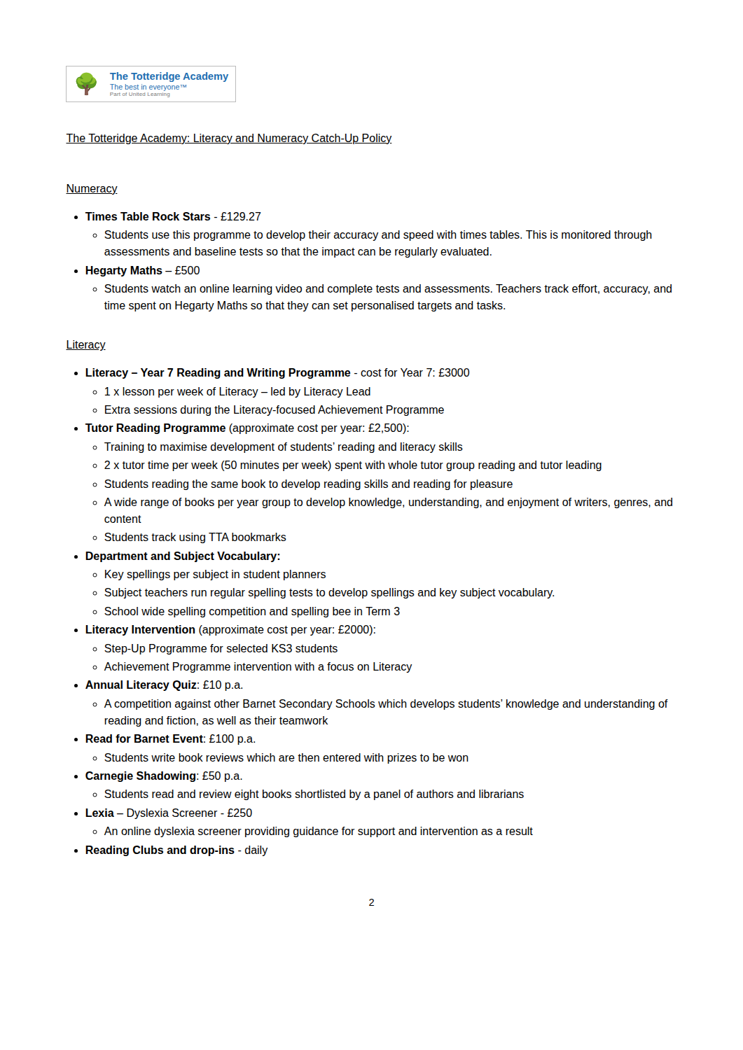🌳 The Totteridge Academy The best in everyone™ Part of United Learning
The Totteridge Academy: Literacy and Numeracy Catch-Up Policy
Numeracy
Times Table Rock Stars - £129.27
Students use this programme to develop their accuracy and speed with times tables. This is monitored through assessments and baseline tests so that the impact can be regularly evaluated.
Hegarty Maths – £500
Students watch an online learning video and complete tests and assessments. Teachers track effort, accuracy, and time spent on Hegarty Maths so that they can set personalised targets and tasks.
Literacy
Literacy – Year 7 Reading and Writing Programme - cost for Year 7: £3000
1 x lesson per week of Literacy – led by Literacy Lead
Extra sessions during the Literacy-focused Achievement Programme
Tutor Reading Programme (approximate cost per year: £2,500):
Training to maximise development of students’ reading and literacy skills
2 x tutor time per week (50 minutes per week) spent with whole tutor group reading and tutor leading
Students reading the same book to develop reading skills and reading for pleasure
A wide range of books per year group to develop knowledge, understanding, and enjoyment of writers, genres, and content
Students track using TTA bookmarks
Department and Subject Vocabulary:
Key spellings per subject in student planners
Subject teachers run regular spelling tests to develop spellings and key subject vocabulary.
School wide spelling competition and spelling bee in Term 3
Literacy Intervention (approximate cost per year: £2000):
Step-Up Programme for selected KS3 students
Achievement Programme intervention with a focus on Literacy
Annual Literacy Quiz: £10 p.a.
A competition against other Barnet Secondary Schools which develops students’ knowledge and understanding of reading and fiction, as well as their teamwork
Read for Barnet Event: £100 p.a.
Students write book reviews which are then entered with prizes to be won
Carnegie Shadowing: £50 p.a.
Students read and review eight books shortlisted by a panel of authors and librarians
Lexia – Dyslexia Screener - £250
An online dyslexia screener providing guidance for support and intervention as a result
Reading Clubs and drop-ins - daily
2